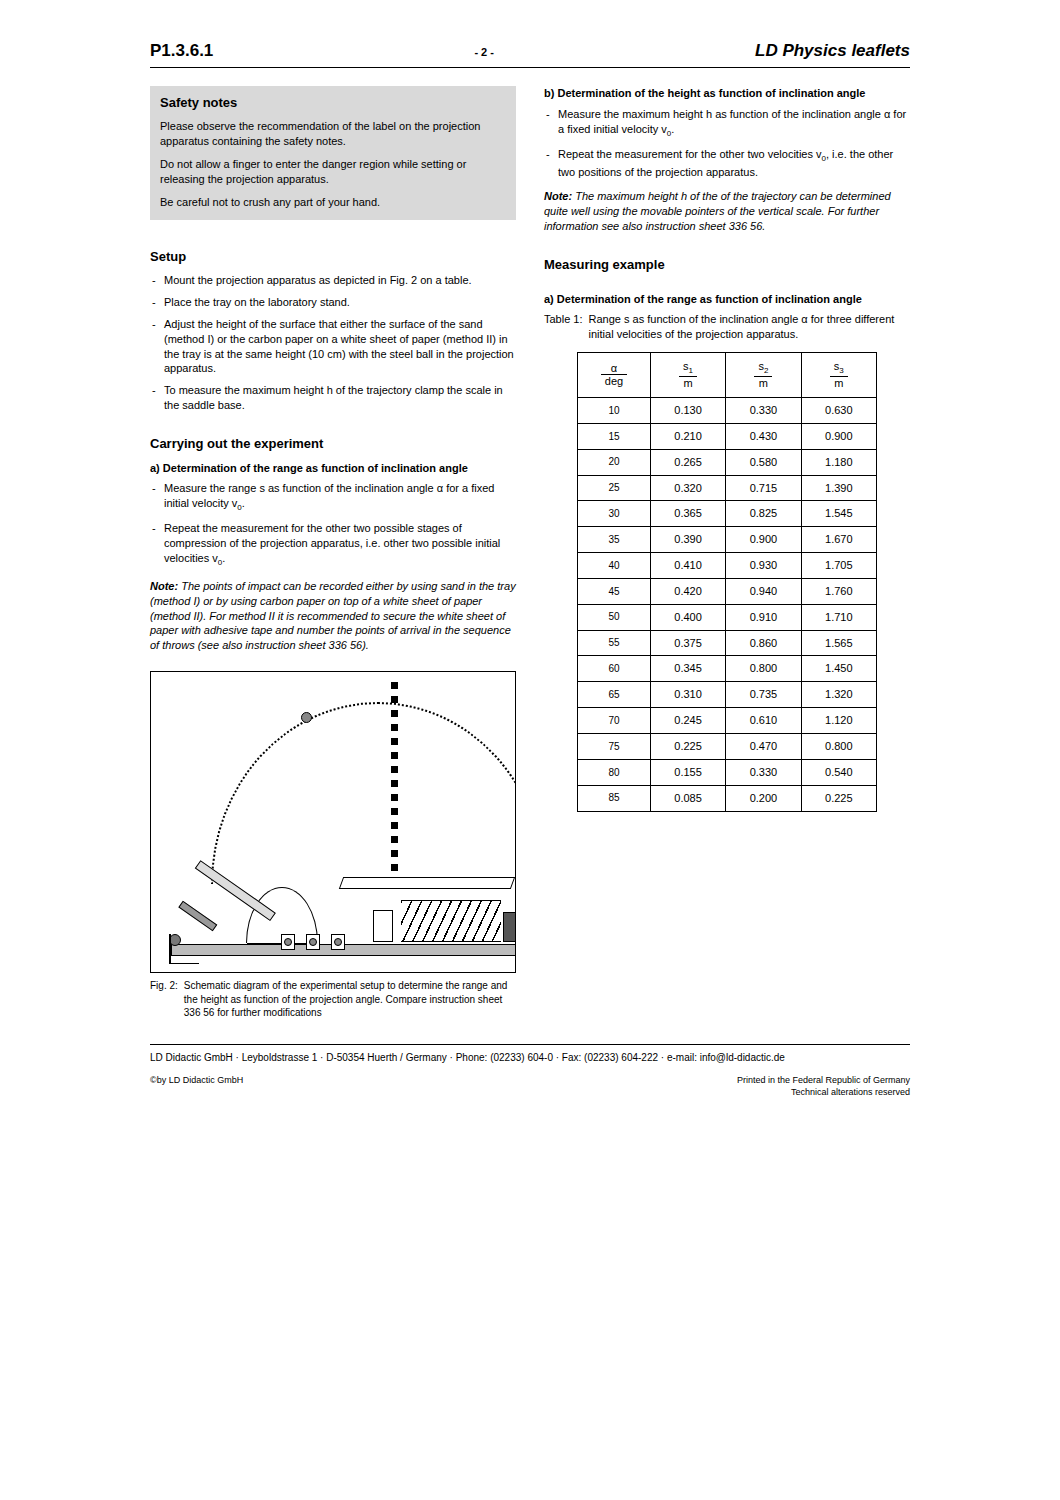P1.3.6.1
- 2 -
LD Physics leaflets
Safety notes
Please observe the recommendation of the label on the projection apparatus containing the safety notes.
Do not allow a finger to enter the danger region while setting or releasing the projection apparatus.
Be careful not to crush any part of your hand.
Setup
Mount the projection apparatus as depicted in Fig. 2 on a table.
Place the tray on the laboratory stand.
Adjust the height of the surface that either the surface of the sand (method I) or the carbon paper on a white sheet of paper (method II) in the tray is at the same height (10 cm) with the steel ball in the projection apparatus.
To measure the maximum height h of the trajectory clamp the scale in the saddle base.
Carrying out the experiment
a) Determination of the range as function of inclination angle
Measure the range s as function of the inclination angle α for a fixed initial velocity v0.
Repeat the measurement for the other two possible stages of compression of the projection apparatus, i.e. other two possible initial velocities v0.
Note: The points of impact can be recorded either by using sand in the tray (method I) or by using carbon paper on top of a white sheet of paper (method II). For method II it is recommended to secure the white sheet of paper with adhesive tape and number the points of arrival in the sequence of throws (see also instruction sheet 336 56).
Fig. 2:
Schematic diagram of the experimental setup to determine the range and the height as function of the projection angle. Compare instruction sheet 336 56 for further modifications
b) Determination of the height as function of inclination angle
Measure the maximum height h as function of the inclination angle α for a fixed initial velocity v0.
Repeat the measurement for the other two velocities v0, i.e. the other two positions of the projection apparatus.
Note: The maximum height h of the of the trajectory can be determined quite well using the movable pointers of the vertical scale. For further information see also instruction sheet 336 56.
Measuring example
a) Determination of the range as function of inclination angle
Table 1:
Range s as function of the inclination angle α for three different initial velocities of the projection apparatus.
| α deg | s 1 m | s 2 m | s 3 m |
| --- | --- | --- | --- |
| 10 | 0.130 | 0.330 | 0.630 |
| 15 | 0.210 | 0.430 | 0.900 |
| 20 | 0.265 | 0.580 | 1.180 |
| 25 | 0.320 | 0.715 | 1.390 |
| 30 | 0.365 | 0.825 | 1.545 |
| 35 | 0.390 | 0.900 | 1.670 |
| 40 | 0.410 | 0.930 | 1.705 |
| 45 | 0.420 | 0.940 | 1.760 |
| 50 | 0.400 | 0.910 | 1.710 |
| 55 | 0.375 | 0.860 | 1.565 |
| 60 | 0.345 | 0.800 | 1.450 |
| 65 | 0.310 | 0.735 | 1.320 |
| 70 | 0.245 | 0.610 | 1.120 |
| 75 | 0.225 | 0.470 | 0.800 |
| 80 | 0.155 | 0.330 | 0.540 |
| 85 | 0.085 | 0.200 | 0.225 |
LD Didactic GmbH · Leyboldstrasse 1 · D-50354 Huerth / Germany · Phone: (02233) 604-0 · Fax: (02233) 604-222 · e-mail: info@ld-didactic.de
©by LD Didactic GmbH
Printed in the Federal Republic of Germany
Technical alterations reserved